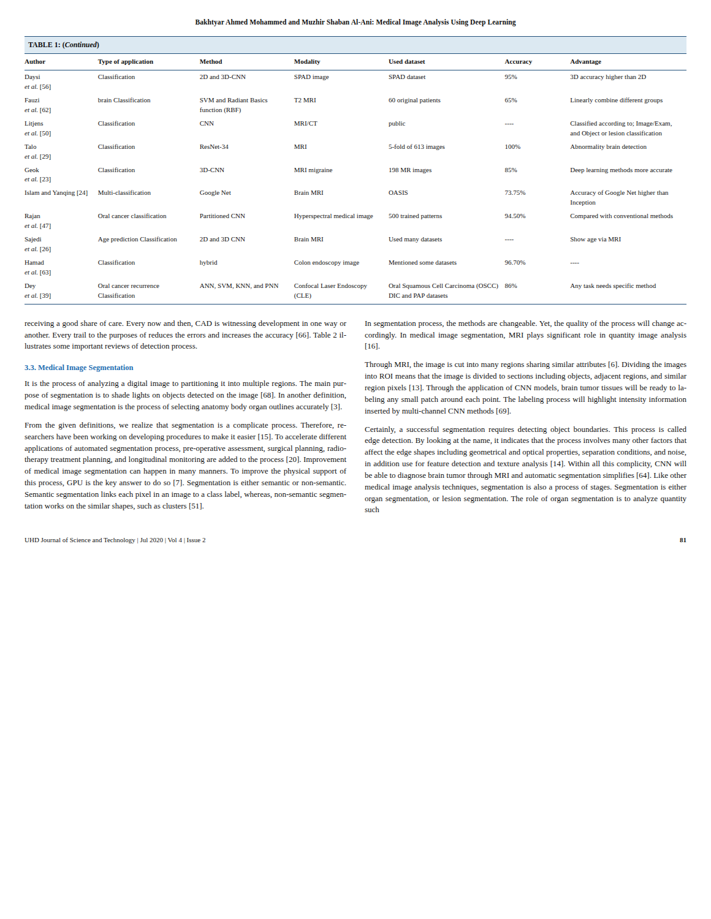Bakhtyar Ahmed Mohammed and Muzhir Shaban Al-Ani: Medical Image Analysis Using Deep Learning
TABLE 1: ( Continued )
| Author | Type of application | Method | Modality | Used dataset | Accuracy | Advantage |
| --- | --- | --- | --- | --- | --- | --- |
| Daysi et al. [56] | Classification | 2D and 3D-CNN | SPAD image | SPAD dataset | 95% | 3D accuracy higher than 2D |
| Fauzi et al. [62] | brain Classification | SVM and Radiant Basics function (RBF) | T2 MRI | 60 original patients | 65% | Linearly combine different groups |
| Litjens et al. [50] | Classification | CNN | MRI/CT | public | ---- | Classified according to; Image/Exam, and Object or lesion classification |
| Talo et al. [29] | Classification | ResNet-34 | MRI | 5-fold of 613 images | 100% | Abnormality brain detection |
| Geok et al. [23] | Classification | 3D-CNN | MRI migraine | 198 MR images | 85% | Deep learning methods more accurate |
| Islam and Yanqing [24] | Multi-classification | Google Net | Brain MRI | OASIS | 73.75% | Accuracy of Google Net higher than Inception |
| Rajan et al. [47] | Oral cancer classification | Partitioned CNN | Hyperspectral medical image | 500 trained patterns | 94.50% | Compared with conventional methods |
| Sajedi et al. [26] | Age prediction Classification | 2D and 3D CNN | Brain MRI | Used many datasets | ---- | Show age via MRI |
| Hamad et al. [63] | Classification | hybrid | Colon endoscopy image | Mentioned some datasets | 96.70% | ---- |
| Dey et al. [39] | Oral cancer recurrence Classification | ANN, SVM, KNN, and PNN | Confocal Laser Endoscopy (CLE) | Oral Squamous Cell Carcinoma (OSCC) DIC and PAP datasets | 86% | Any task needs specific method |
receiving a good share of care. Every now and then, CAD is witnessing development in one way or another. Every trail to the purposes of reduces the errors and increases the accuracy [66]. Table 2 illustrates some important reviews of detection process.
3.3. Medical Image Segmentation
It is the process of analyzing a digital image to partitioning it into multiple regions. The main purpose of segmentation is to shade lights on objects detected on the image [68]. In another definition, medical image segmentation is the process of selecting anatomy body organ outlines accurately [3].
From the given definitions, we realize that segmentation is a complicate process. Therefore, researchers have been working on developing procedures to make it easier [15]. To accelerate different applications of automated segmentation process, pre-operative assessment, surgical planning, radiotherapy treatment planning, and longitudinal monitoring are added to the process [20]. Improvement of medical image segmentation can happen in many manners. To improve the physical support of this process, GPU is the key answer to do so [7]. Segmentation is either semantic or non-semantic. Semantic segmentation links each pixel in an image to a class label, whereas, non-semantic segmentation works on the similar shapes, such as clusters [51].
In segmentation process, the methods are changeable. Yet, the quality of the process will change accordingly. In medical image segmentation, MRI plays significant role in quantity image analysis [16].
Through MRI, the image is cut into many regions sharing similar attributes [6]. Dividing the images into ROI means that the image is divided to sections including objects, adjacent regions, and similar region pixels [13]. Through the application of CNN models, brain tumor tissues will be ready to labeling any small patch around each point. The labeling process will highlight intensity information inserted by multi-channel CNN methods [69].
Certainly, a successful segmentation requires detecting object boundaries. This process is called edge detection. By looking at the name, it indicates that the process involves many other factors that affect the edge shapes including geometrical and optical properties, separation conditions, and noise, in addition use for feature detection and texture analysis [14]. Within all this complicity, CNN will be able to diagnose brain tumor through MRI and automatic segmentation simplifies [64]. Like other medical image analysis techniques, segmentation is also a process of stages. Segmentation is either organ segmentation, or lesion segmentation. The role of organ segmentation is to analyze quantity such
UHD Journal of Science and Technology | Jul 2020 | Vol 4 | Issue 2
81